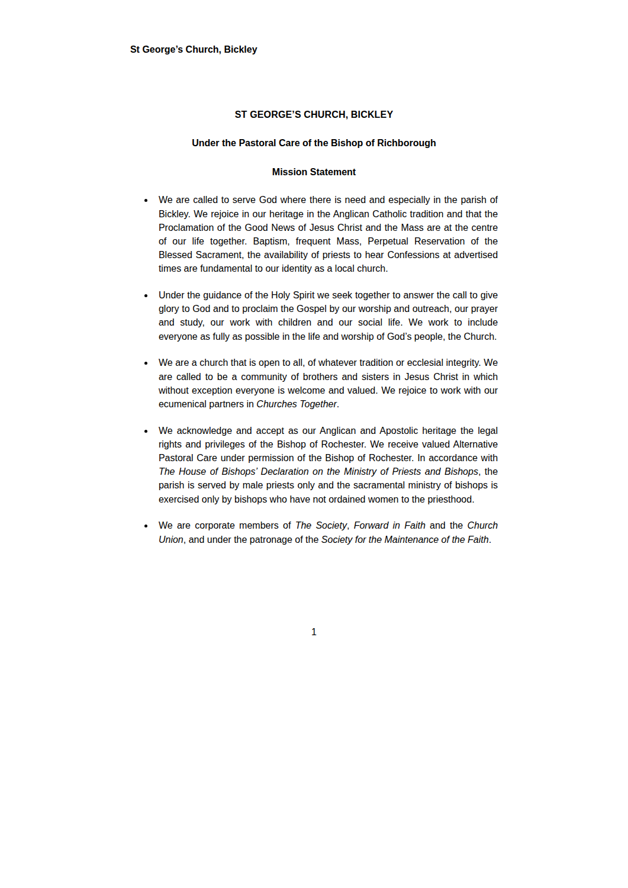St George’s Church, Bickley
ST GEORGE’S CHURCH, BICKLEY
Under the Pastoral Care of the Bishop of Richborough
Mission Statement
We are called to serve God where there is need and especially in the parish of Bickley. We rejoice in our heritage in the Anglican Catholic tradition and that the Proclamation of the Good News of Jesus Christ and the Mass are at the centre of our life together. Baptism, frequent Mass, Perpetual Reservation of the Blessed Sacrament, the availability of priests to hear Confessions at advertised times are fundamental to our identity as a local church.
Under the guidance of the Holy Spirit we seek together to answer the call to give glory to God and to proclaim the Gospel by our worship and outreach, our prayer and study, our work with children and our social life. We work to include everyone as fully as possible in the life and worship of God’s people, the Church.
We are a church that is open to all, of whatever tradition or ecclesial integrity. We are called to be a community of brothers and sisters in Jesus Christ in which without exception everyone is welcome and valued. We rejoice to work with our ecumenical partners in Churches Together.
We acknowledge and accept as our Anglican and Apostolic heritage the legal rights and privileges of the Bishop of Rochester. We receive valued Alternative Pastoral Care under permission of the Bishop of Rochester. In accordance with The House of Bishops’ Declaration on the Ministry of Priests and Bishops, the parish is served by male priests only and the sacramental ministry of bishops is exercised only by bishops who have not ordained women to the priesthood.
We are corporate members of The Society, Forward in Faith and the Church Union, and under the patronage of the Society for the Maintenance of the Faith.
1